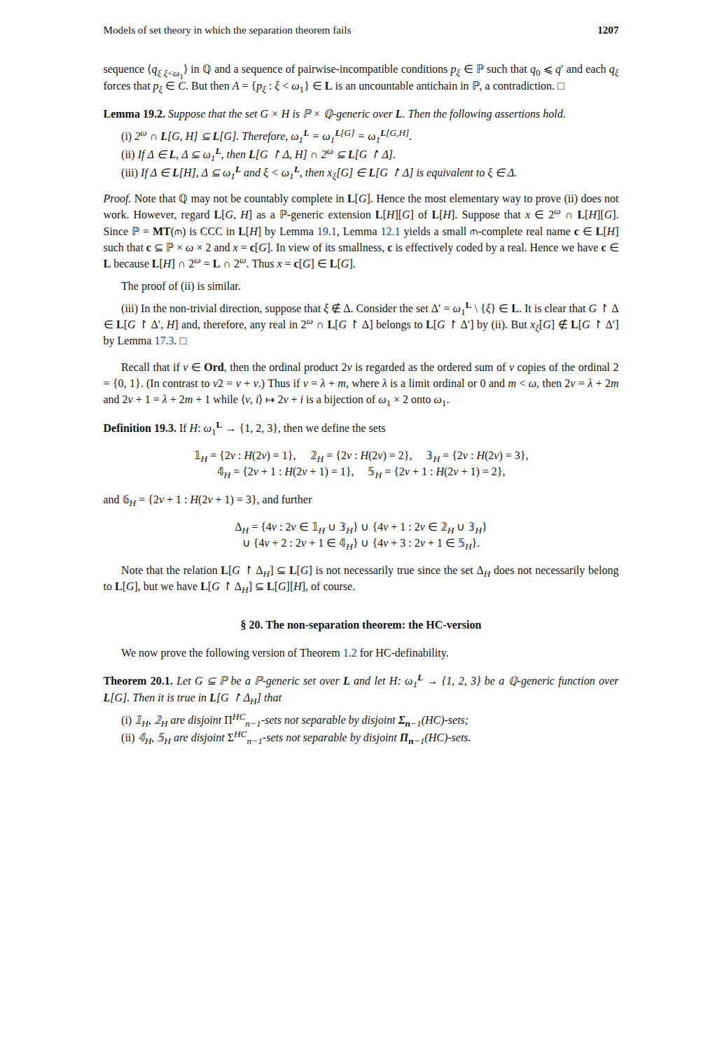Models of set theory in which the separation theorem fails 1207
sequence ⟨qξ ξ<ω1⟩ in ℚ and a sequence of pairwise-incompatible conditions pξ ∈ ℙ such that q0 ⩽ q′ and each qξ forces that pξ ∈ C. But then A = {pξ : ξ < ω1} ∈ L is an uncountable antichain in ℙ, a contradiction. □
Lemma 19.2. Suppose that the set G × H is ℙ × ℚ-generic over L. Then the following assertions hold.
(i) 2ω ∩ L[G, H] ⊆ L[G]. Therefore, ω1L = ω1L[G] = ω1L[G,H].
(ii) If Δ ∈ L, Δ ⊆ ω1L, then L[G ↾ Δ, H] ∩ 2ω ⊆ L[G ↾ Δ].
(iii) If Δ ∈ L[H], Δ ⊆ ω1L and ξ < ω1L, then xξ[G] ∈ L[G ↾ Δ] is equivalent to ξ ∈ Δ.
Proof. Note that ℚ may not be countably complete in L[G]. Hence the most elementary way to prove (ii) does not work. However, regard L[G, H] as a ℙ-generic extension L[H][G] of L[H]. Suppose that x ∈ 2ω ∩ L[H][G]. Since ℙ = MT(⫙) is CCC in L[H] by Lemma 19.1, Lemma 12.1 yields a small ⫙-complete real name c ∈ L[H] such that c ⊆ ℙ × ω × 2 and x = c[G]. In view of its smallness, c is effectively coded by a real. Hence we have c ∈ L because L[H] ∩ 2ω = L ∩ 2ω. Thus x = c[G] ∈ L[G].
The proof of (ii) is similar.
(iii) In the non-trivial direction, suppose that ξ ∉ Δ. Consider the set Δ′ = ω1L \ {ξ} ∈ L. It is clear that G ↾ Δ ∈ L[G ↾ Δ′, H] and, therefore, any real in 2ω ∩ L[G ↾ Δ] belongs to L[G ↾ Δ′] by (ii). But xξ[G] ∉ L[G ↾ Δ′] by Lemma 17.3. □
Recall that if ν ∈ Ord, then the ordinal product 2ν is regarded as the ordered sum of ν copies of the ordinal 2 = {0, 1}. (In contrast to ν2 = ν + ν.) Thus if ν = λ + m, where λ is a limit ordinal or 0 and m < ω, then 2ν = λ + 2m and 2ν + 1 = λ + 2m + 1 while ⟨ν, i⟩ ↦ 2ν + i is a bijection of ω1 × 2 onto ω1.
Definition 19.3. If H: ω1L → {1, 2, 3}, then we define the sets
𝟙H = {2ν : H(2ν) = 1}, 𝟚H = {2ν : H(2ν) = 2}, 𝟛H = {2ν : H(2ν) = 3}, 𝟜H = {2ν + 1 : H(2ν + 1) = 1}, 𝟝H = {2ν + 1 : H(2ν + 1) = 2},
and 𝟞H = {2ν + 1 : H(2ν + 1) = 3}, and further
ΔH = {4ν : 2ν ∈ 𝟙H ∪ 𝟛H} ∪ {4ν + 1 : 2ν ∈ 𝟚H ∪ 𝟛H} ∪ {4ν + 2 : 2ν + 1 ∈ 𝟜H} ∪ {4ν + 3 : 2ν + 1 ∈ 𝟝H}.
Note that the relation L[G ↾ ΔH] ⊆ L[G] is not necessarily true since the set ΔH does not necessarily belong to L[G], but we have L[G ↾ ΔH] ⊆ L[G][H], of course.
§ 20. The non-separation theorem: the HC-version
We now prove the following version of Theorem 1.2 for HC-definability.
Theorem 20.1. Let G ⊆ ℙ be a ℙ-generic set over L and let H: ω1L → {1, 2, 3} be a ℚ-generic function over L[G]. Then it is true in L[G ↾ ΔH] that
(i) 𝟙H, 𝟚H are disjoint ΠHCn−1-sets not separable by disjoint Σn−1(HC)-sets;
(ii) 𝟜H, 𝟝H are disjoint ΣHCn−1-sets not separable by disjoint Πn−1(HC)-sets.